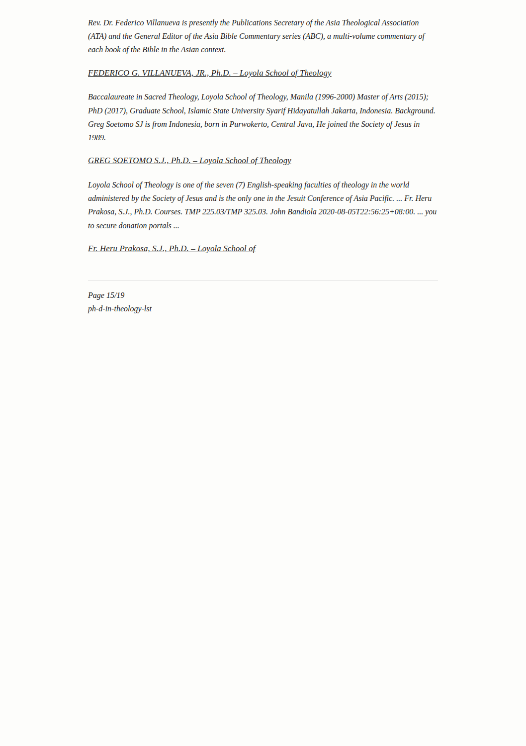Rev. Dr. Federico Villanueva is presently the Publications Secretary of the Asia Theological Association (ATA) and the General Editor of the Asia Bible Commentary series (ABC), a multi-volume commentary of each book of the Bible in the Asian context.
FEDERICO G. VILLANUEVA, JR., Ph.D. – Loyola School of Theology
Baccalaureate in Sacred Theology, Loyola School of Theology, Manila (1996-2000) Master of Arts (2015); PhD (2017), Graduate School, Islamic State University Syarif Hidayatullah Jakarta, Indonesia. Background. Greg Soetomo SJ is from Indonesia, born in Purwokerto, Central Java, He joined the Society of Jesus in 1989.
GREG SOETOMO S.J., Ph.D. – Loyola School of Theology
Loyola School of Theology is one of the seven (7) English-speaking faculties of theology in the world administered by the Society of Jesus and is the only one in the Jesuit Conference of Asia Pacific. ... Fr. Heru Prakosa, S.J., Ph.D. Courses. TMP 225.03/TMP 325.03. John Bandiola 2020-08-05T22:56:25+08:00. ... you to secure donation portals ...
Fr. Heru Prakosa, S.J., Ph.D. – Loyola School of
Page 15/19
ph-d-in-theology-lst